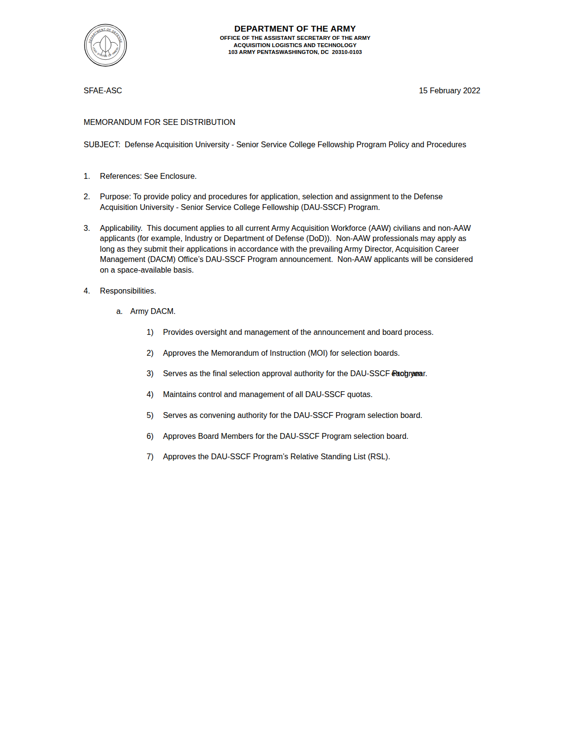DEPARTMENT OF DEFENSE UNITED STATES OF AMERICA
DEPARTMENT OF THE ARMY
OFFICE OF THE ASSISTANT SECRETARY OF THE ARMY
ACQUISITION LOGISTICS AND TECHNOLOGY
103 ARMY PENTASWASHINGTON, DC 20310-0103
SFAE-ASC 15 February 2022
MEMORANDUM FOR SEE DISTRIBUTION
SUBJECT: Defense Acquisition University - Senior Service College Fellowship Program Policy and Procedures
References: See Enclosure.
Purpose: To provide policy and procedures for application, selection and assignment to the Defense Acquisition University - Senior Service College Fellowship (DAU-SSCF) Program.
Applicability. This document applies to all current Army Acquisition Workforce (AAW) civilians and non-AAW applicants (for example, Industry or Department of Defense (DoD)). Non-AAW professionals may apply as long as they submit their applications in accordance with the prevailing Army Director, Acquisition Career Management (DACM) Office’s DAU-SSCF Program announcement. Non-AAW applicants will be considered on a space-available basis.
Responsibilities.
Army DACM.
Provides oversight and management of the announcement and board process.
Approves the Memorandum of Instruction (MOI) for selection boards.
Serves as the final selection approval authority for the DAU-SSCF Program each year.
Maintains control and management of all DAU-SSCF quotas.
Serves as convening authority for the DAU-SSCF Program selection board.
Approves Board Members for the DAU-SSCF Program selection board.
Approves the DAU-SSCF Program’s Relative Standing List (RSL).